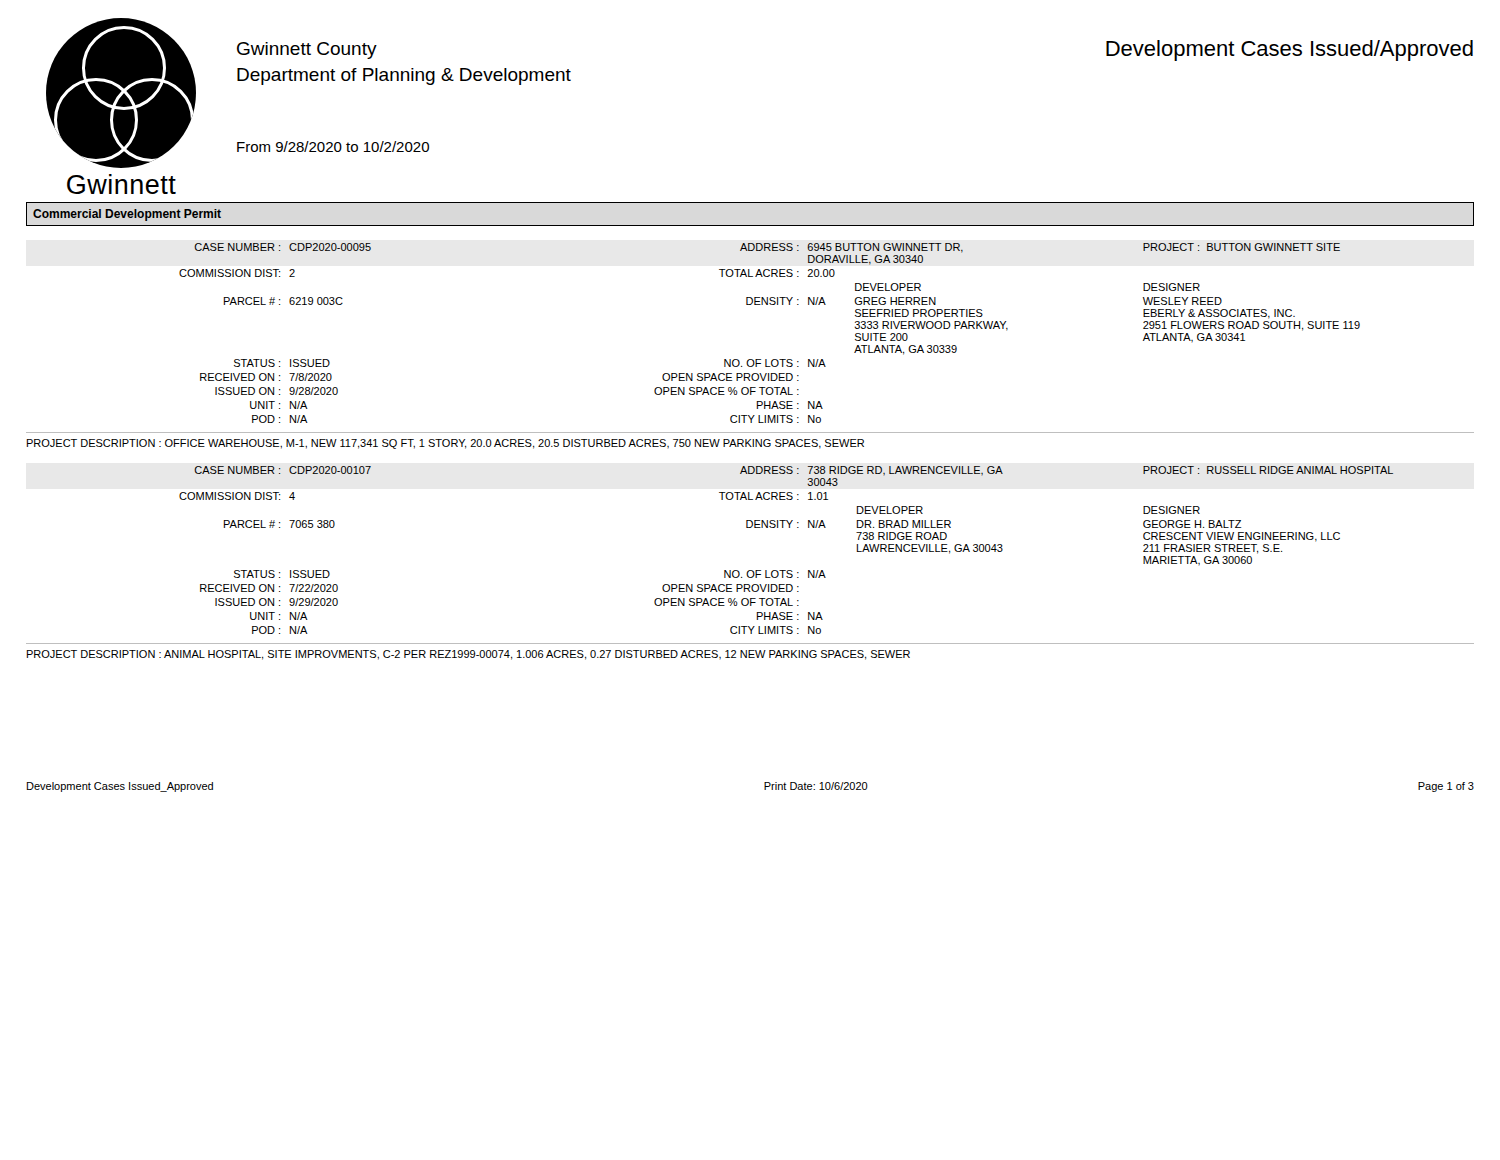Gwinnett
Gwinnett County
Department of Planning & Development
From 9/28/2020 to 10/2/2020
Development Cases Issued/Approved
Commercial Development Permit
| CASE NUMBER : | CDP2020-00095 | ADDRESS : | 6945 BUTTON GWINNETT DR, DORAVILLE, GA 30340 | PROJECT : BUTTON GWINNETT SITE |
| COMMISSION DIST: | 2 | TOTAL ACRES : | 20.00 | |
| | | | | DEVELOPER | DESIGNER |
| PARCEL # : | 6219 003C | DENSITY : | N/A | GREG HERREN SEEFRIED PROPERTIES 3333 RIVERWOOD PARKWAY, SUITE 200 ATLANTA, GA 30339 | WESLEY REED EBERLY & ASSOCIATES, INC. 2951 FLOWERS ROAD SOUTH, SUITE 119 ATLANTA, GA 30341 |
| STATUS : | ISSUED | NO. OF LOTS : | N/A | | |
| RECEIVED ON : | 7/8/2020 | OPEN SPACE PROVIDED : | | | |
| ISSUED ON : | 9/28/2020 | OPEN SPACE % OF TOTAL : | | | |
| UNIT : | N/A | PHASE : | NA | | |
| POD : | N/A | CITY LIMITS : | No | | |
PROJECT DESCRIPTION : OFFICE WAREHOUSE, M-1, NEW 117,341 SQ FT, 1 STORY, 20.0 ACRES, 20.5 DISTURBED ACRES, 750 NEW PARKING SPACES, SEWER
| CASE NUMBER : | CDP2020-00107 | ADDRESS : | 738 RIDGE RD, LAWRENCEVILLE, GA 30043 | PROJECT : RUSSELL RIDGE ANIMAL HOSPITAL |
| COMMISSION DIST: | 4 | TOTAL ACRES : | 1.01 | |
| | | | | DEVELOPER | DESIGNER |
| PARCEL # : | 7065 380 | DENSITY : | N/A | DR. BRAD MILLER 738 RIDGE ROAD LAWRENCEVILLE, GA 30043 | GEORGE H. BALTZ CRESCENT VIEW ENGINEERING, LLC 211 FRASIER STREET, S.E. MARIETTA, GA 30060 |
| STATUS : | ISSUED | NO. OF LOTS : | N/A | | |
| RECEIVED ON : | 7/22/2020 | OPEN SPACE PROVIDED : | | | |
| ISSUED ON : | 9/29/2020 | OPEN SPACE % OF TOTAL : | | | |
| UNIT : | N/A | PHASE : | NA | | |
| POD : | N/A | CITY LIMITS : | No | | |
PROJECT DESCRIPTION : ANIMAL HOSPITAL, SITE IMPROVMENTS, C-2 PER REZ1999-00074, 1.006 ACRES, 0.27 DISTURBED ACRES, 12 NEW PARKING SPACES, SEWER
Development Cases Issued_Approved
Print Date: 10/6/2020
Page 1 of 3